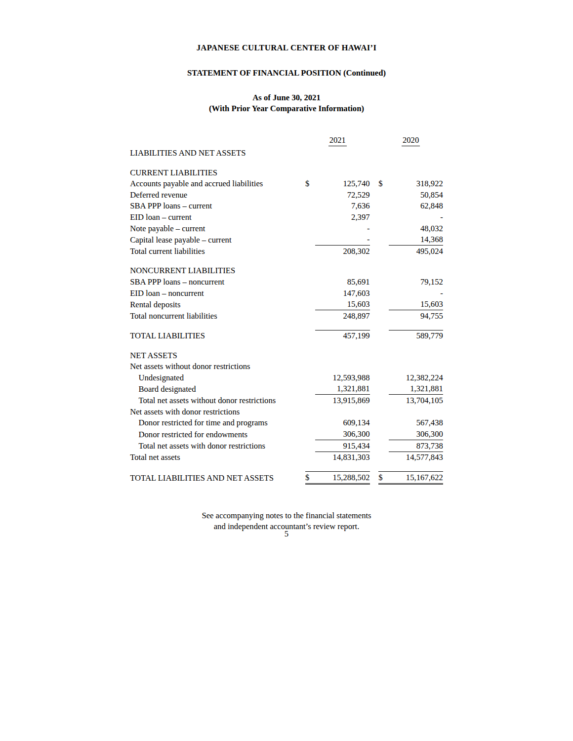JAPANESE CULTURAL CENTER OF HAWAI’I
STATEMENT OF FINANCIAL POSITION (Continued)
As of June 30, 2021
(With Prior Year Comparative Information)
| | 2021 | | 2020 |
| LIABILITIES AND NET ASSETS | | | | | |
| CURRENT LIABILITIES | | | | | |
| Accounts payable and accrued liabilities | $ | 125,740 | | $ | 318,922 |
| Deferred revenue | | 72,529 | | | 50,854 |
| SBA PPP loans – current | | 7,636 | | | 62,848 |
| EID loan – current | | 2,397 | | | - |
| Note payable – current | | - | | | 48,032 |
| Capital lease payable – current | | - | | | 14,368 |
| Total current liabilities | | 208,302 | | | 495,024 |
| NONCURRENT LIABILITIES | | | | | |
| SBA PPP loans – noncurrent | | 85,691 | | | 79,152 |
| EID loan – noncurrent | | 147,603 | | | - |
| Rental deposits | | 15,603 | | | 15,603 |
| Total noncurrent liabilities | | 248,897 | | | 94,755 |
| TOTAL LIABILITIES | | 457,199 | | | 589,779 |
| NET ASSETS | | | | | |
| Net assets without donor restrictions | | | | | |
| Undesignated | | 12,593,988 | | | 12,382,224 |
| Board designated | | 1,321,881 | | | 1,321,881 |
| Total net assets without donor restrictions | | 13,915,869 | | | 13,704,105 |
| Net assets with donor restrictions | | | | | |
| Donor restricted for time and programs | | 609,134 | | | 567,438 |
| Donor restricted for endowments | | 306,300 | | | 306,300 |
| Total net assets with donor restrictions | | 915,434 | | | 873,738 |
| Total net assets | | 14,831,303 | | | 14,577,843 |
| TOTAL LIABILITIES AND NET ASSETS | $ | 15,288,502 | | $ | 15,167,622 |
See accompanying notes to the financial statements
and independent accountant’s review report.
5